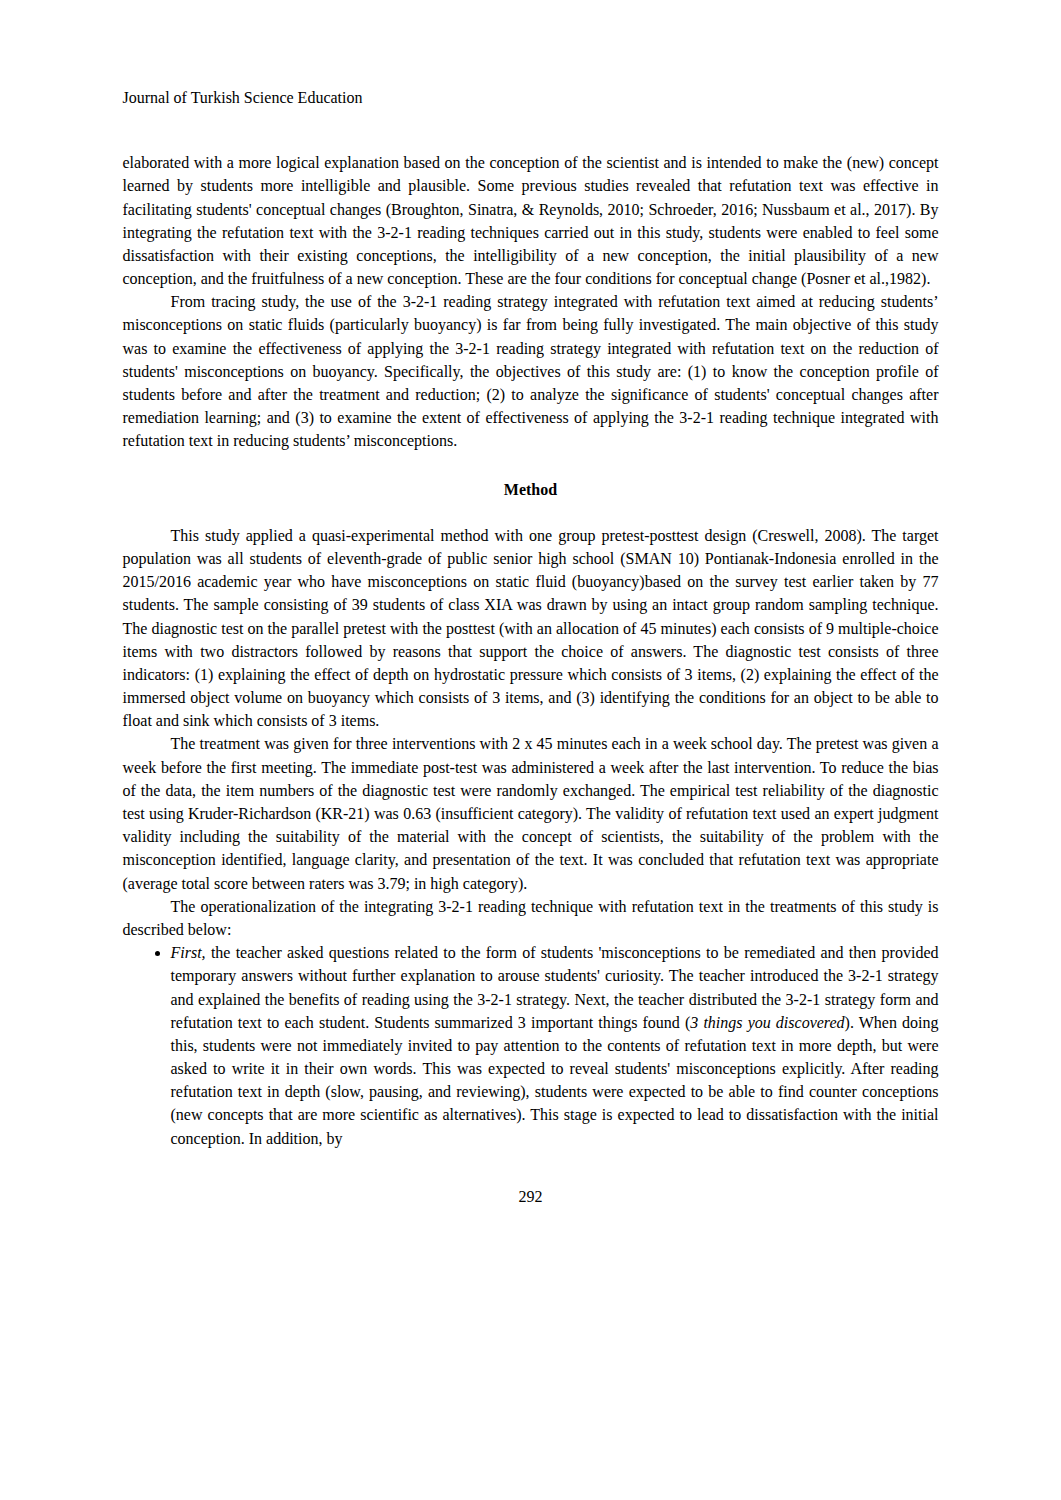Journal of Turkish Science Education
elaborated with a more logical explanation based on the conception of the scientist and is intended to make the (new) concept learned by students more intelligible and plausible. Some previous studies revealed that refutation text was effective in facilitating students' conceptual changes (Broughton, Sinatra, & Reynolds, 2010; Schroeder, 2016; Nussbaum et al., 2017). By integrating the refutation text with the 3-2-1 reading techniques carried out in this study, students were enabled to feel some dissatisfaction with their existing conceptions, the intelligibility of a new conception, the initial plausibility of a new conception, and the fruitfulness of a new conception. These are the four conditions for conceptual change (Posner et al.,1982).
From tracing study, the use of the 3-2-1 reading strategy integrated with refutation text aimed at reducing students’ misconceptions on static fluids (particularly buoyancy) is far from being fully investigated. The main objective of this study was to examine the effectiveness of applying the 3-2-1 reading strategy integrated with refutation text on the reduction of students' misconceptions on buoyancy. Specifically, the objectives of this study are: (1) to know the conception profile of students before and after the treatment and reduction; (2) to analyze the significance of students' conceptual changes after remediation learning; and (3) to examine the extent of effectiveness of applying the 3-2-1 reading technique integrated with refutation text in reducing students’ misconceptions.
Method
This study applied a quasi-experimental method with one group pretest-posttest design (Creswell, 2008). The target population was all students of eleventh-grade of public senior high school (SMAN 10) Pontianak-Indonesia enrolled in the 2015/2016 academic year who have misconceptions on static fluid (buoyancy)based on the survey test earlier taken by 77 students. The sample consisting of 39 students of class XIA was drawn by using an intact group random sampling technique. The diagnostic test on the parallel pretest with the posttest (with an allocation of 45 minutes) each consists of 9 multiple-choice items with two distractors followed by reasons that support the choice of answers. The diagnostic test consists of three indicators: (1) explaining the effect of depth on hydrostatic pressure which consists of 3 items, (2) explaining the effect of the immersed object volume on buoyancy which consists of 3 items, and (3) identifying the conditions for an object to be able to float and sink which consists of 3 items.
The treatment was given for three interventions with 2 x 45 minutes each in a week school day. The pretest was given a week before the first meeting. The immediate post-test was administered a week after the last intervention. To reduce the bias of the data, the item numbers of the diagnostic test were randomly exchanged. The empirical test reliability of the diagnostic test using Kruder-Richardson (KR-21) was 0.63 (insufficient category). The validity of refutation text used an expert judgment validity including the suitability of the material with the concept of scientists, the suitability of the problem with the misconception identified, language clarity, and presentation of the text. It was concluded that refutation text was appropriate (average total score between raters was 3.79; in high category).
The operationalization of the integrating 3-2-1 reading technique with refutation text in the treatments of this study is described below:
First, the teacher asked questions related to the form of students 'misconceptions to be remediated and then provided temporary answers without further explanation to arouse students' curiosity. The teacher introduced the 3-2-1 strategy and explained the benefits of reading using the 3-2-1 strategy. Next, the teacher distributed the 3-2-1 strategy form and refutation text to each student. Students summarized 3 important things found (3 things you discovered). When doing this, students were not immediately invited to pay attention to the contents of refutation text in more depth, but were asked to write it in their own words. This was expected to reveal students' misconceptions explicitly. After reading refutation text in depth (slow, pausing, and reviewing), students were expected to be able to find counter conceptions (new concepts that are more scientific as alternatives). This stage is expected to lead to dissatisfaction with the initial conception. In addition, by
292